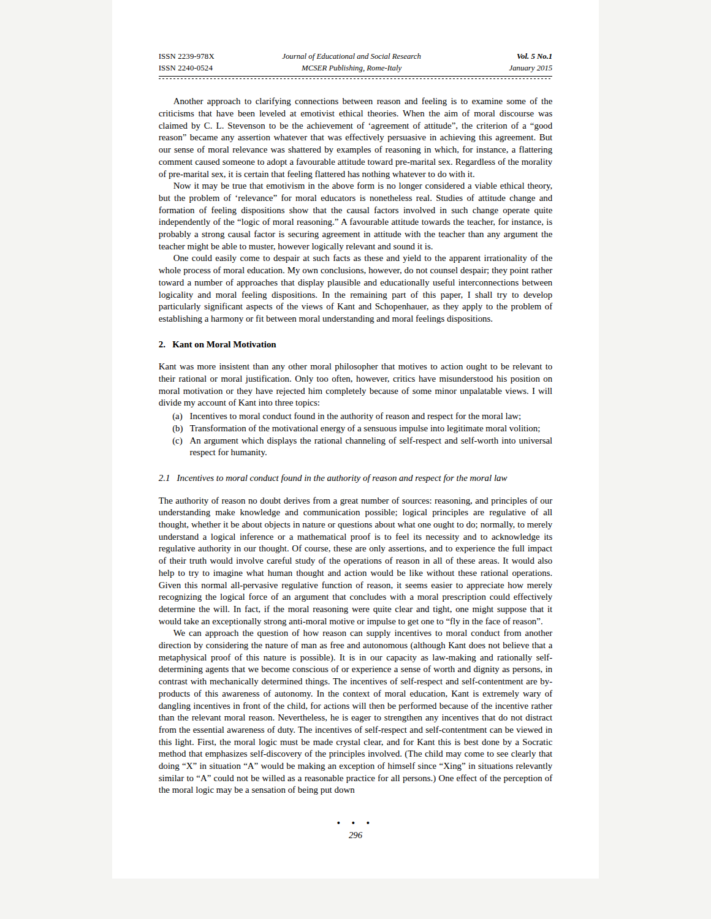| ISSN 2239-978X ISSN 2240-0524 | Journal of Educational and Social Research MCSER Publishing, Rome-Italy | Vol. 5 No.1 January 2015 |
Another approach to clarifying connections between reason and feeling is to examine some of the criticisms that have been leveled at emotivist ethical theories. When the aim of moral discourse was claimed by C. L. Stevenson to be the achievement of ‘agreement of attitude”, the criterion of a “good reason” became any assertion whatever that was effectively persuasive in achieving this agreement. But our sense of moral relevance was shattered by examples of reasoning in which, for instance, a flattering comment caused someone to adopt a favourable attitude toward pre-marital sex. Regardless of the morality of pre-marital sex, it is certain that feeling flattered has nothing whatever to do with it.
Now it may be true that emotivism in the above form is no longer considered a viable ethical theory, but the problem of ‘relevance” for moral educators is nonetheless real. Studies of attitude change and formation of feeling dispositions show that the causal factors involved in such change operate quite independently of the “logic of moral reasoning.” A favourable attitude towards the teacher, for instance, is probably a strong causal factor is securing agreement in attitude with the teacher than any argument the teacher might be able to muster, however logically relevant and sound it is.
One could easily come to despair at such facts as these and yield to the apparent irrationality of the whole process of moral education. My own conclusions, however, do not counsel despair; they point rather toward a number of approaches that display plausible and educationally useful interconnections between logicality and moral feeling dispositions. In the remaining part of this paper, I shall try to develop particularly significant aspects of the views of Kant and Schopenhauer, as they apply to the problem of establishing a harmony or fit between moral understanding and moral feelings dispositions.
2. Kant on Moral Motivation
Kant was more insistent than any other moral philosopher that motives to action ought to be relevant to their rational or moral justification. Only too often, however, critics have misunderstood his position on moral motivation or they have rejected him completely because of some minor unpalatable views. I will divide my account of Kant into three topics:
(a) Incentives to moral conduct found in the authority of reason and respect for the moral law;
(b) Transformation of the motivational energy of a sensuous impulse into legitimate moral volition;
(c) An argument which displays the rational channeling of self-respect and self-worth into universal respect for humanity.
2.1 Incentives to moral conduct found in the authority of reason and respect for the moral law
The authority of reason no doubt derives from a great number of sources: reasoning, and principles of our understanding make knowledge and communication possible; logical principles are regulative of all thought, whether it be about objects in nature or questions about what one ought to do; normally, to merely understand a logical inference or a mathematical proof is to feel its necessity and to acknowledge its regulative authority in our thought. Of course, these are only assertions, and to experience the full impact of their truth would involve careful study of the operations of reason in all of these areas. It would also help to try to imagine what human thought and action would be like without these rational operations. Given this normal all-pervasive regulative function of reason, it seems easier to appreciate how merely recognizing the logical force of an argument that concludes with a moral prescription could effectively determine the will. In fact, if the moral reasoning were quite clear and tight, one might suppose that it would take an exceptionally strong anti-moral motive or impulse to get one to “fly in the face of reason”.
We can approach the question of how reason can supply incentives to moral conduct from another direction by considering the nature of man as free and autonomous (although Kant does not believe that a metaphysical proof of this nature is possible). It is in our capacity as law-making and rationally self-determining agents that we become conscious of or experience a sense of worth and dignity as persons, in contrast with mechanically determined things. The incentives of self-respect and self-contentment are by-products of this awareness of autonomy. In the context of moral education, Kant is extremely wary of dangling incentives in front of the child, for actions will then be performed because of the incentive rather than the relevant moral reason. Nevertheless, he is eager to strengthen any incentives that do not distract from the essential awareness of duty. The incentives of self-respect and self-contentment can be viewed in this light. First, the moral logic must be made crystal clear, and for Kant this is best done by a Socratic method that emphasizes self-discovery of the principles involved. (The child may come to see clearly that doing “X” in situation “A” would be making an exception of himself since “Xing” in situations relevantly similar to “A” could not be willed as a reasonable practice for all persons.) One effect of the perception of the moral logic may be a sensation of being put down
• • •
296